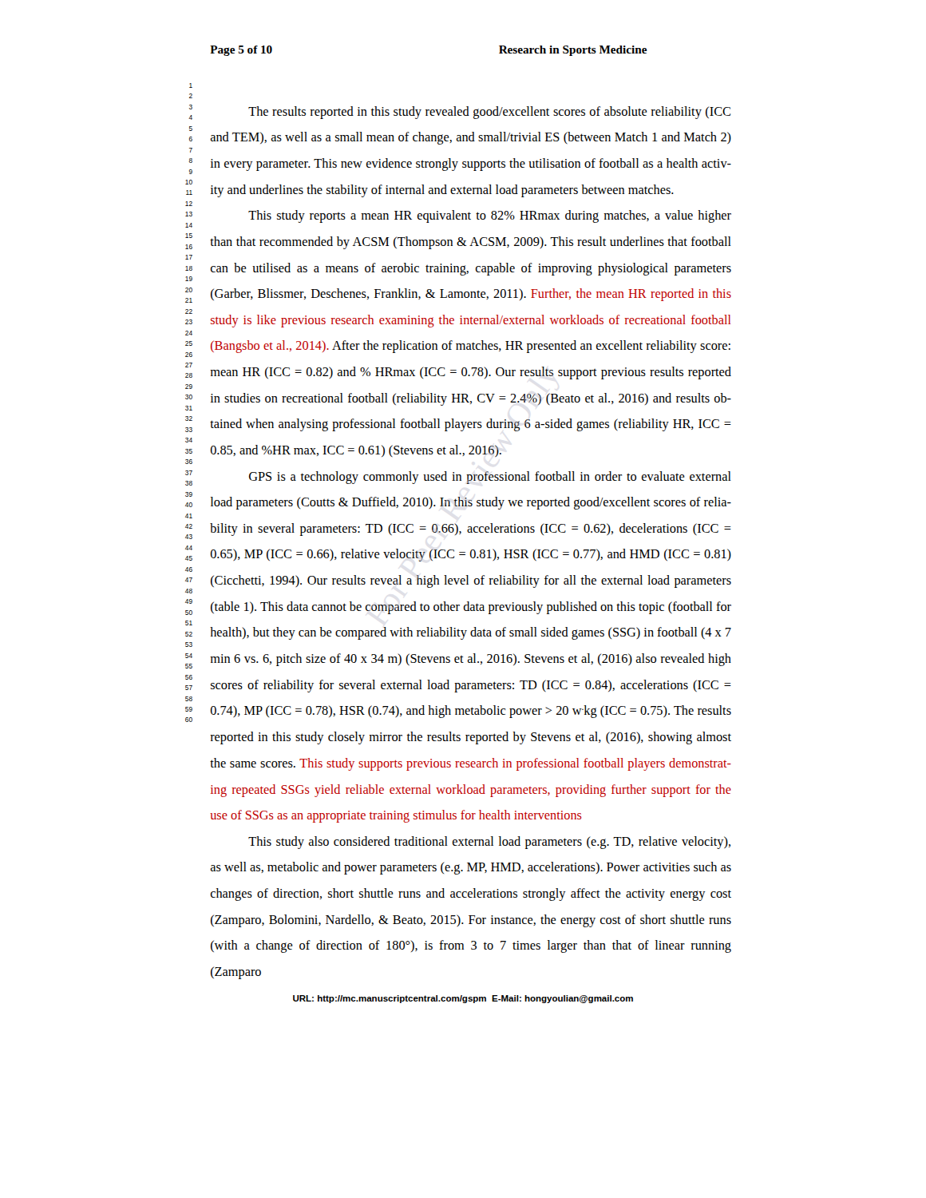Page 5 of 10 Research in Sports Medicine
1
2
3
4
5
6
7
8
9
10
11
12
13
14
15
16
17
18
19
20
21
22
23
24
25
26
27
28
29
30
31
32
33
34
35
36
37
38
39
40
41
42
43
44
45
46
47
48
49
50
51
52
53
54
55
56
57
58
59
60
For Peer Review Only
The results reported in this study revealed good/excellent scores of absolute reliability (ICC and TEM), as well as a small mean of change, and small/trivial ES (between Match 1 and Match 2) in every parameter. This new evidence strongly supports the utilisation of football as a health activity and underlines the stability of internal and external load parameters between matches.
This study reports a mean HR equivalent to 82% HRmax during matches, a value higher than that recommended by ACSM (Thompson & ACSM, 2009). This result underlines that football can be utilised as a means of aerobic training, capable of improving physiological parameters (Garber, Blissmer, Deschenes, Franklin, & Lamonte, 2011). Further, the mean HR reported in this study is like previous research examining the internal/external workloads of recreational football (Bangsbo et al., 2014). After the replication of matches, HR presented an excellent reliability score: mean HR (ICC = 0.82) and % HRmax (ICC = 0.78). Our results support previous results reported in studies on recreational football (reliability HR, CV = 2.4%) (Beato et al., 2016) and results obtained when analysing professional football players during 6 a-sided games (reliability HR, ICC = 0.85, and %HR max, ICC = 0.61) (Stevens et al., 2016).
GPS is a technology commonly used in professional football in order to evaluate external load parameters (Coutts & Duffield, 2010). In this study we reported good/excellent scores of reliability in several parameters: TD (ICC = 0.66), accelerations (ICC = 0.62), decelerations (ICC = 0.65), MP (ICC = 0.66), relative velocity (ICC = 0.81), HSR (ICC = 0.77), and HMD (ICC = 0.81) (Cicchetti, 1994). Our results reveal a high level of reliability for all the external load parameters (table 1). This data cannot be compared to other data previously published on this topic (football for health), but they can be compared with reliability data of small sided games (SSG) in football (4 x 7 min 6 vs. 6, pitch size of 40 x 34 m) (Stevens et al., 2016). Stevens et al, (2016) also revealed high scores of reliability for several external load parameters: TD (ICC = 0.84), accelerations (ICC = 0.74), MP (ICC = 0.78), HSR (0.74), and high metabolic power > 20 w.kg (ICC = 0.75). The results reported in this study closely mirror the results reported by Stevens et al, (2016), showing almost the same scores. This study supports previous research in professional football players demonstrating repeated SSGs yield reliable external workload parameters, providing further support for the use of SSGs as an appropriate training stimulus for health interventions
This study also considered traditional external load parameters (e.g. TD, relative velocity), as well as, metabolic and power parameters (e.g. MP, HMD, accelerations). Power activities such as changes of direction, short shuttle runs and accelerations strongly affect the activity energy cost (Zamparo, Bolomini, Nardello, & Beato, 2015). For instance, the energy cost of short shuttle runs (with a change of direction of 180°), is from 3 to 7 times larger than that of linear running (Zamparo
URL: http://mc.manuscriptcentral.com/gspm E-Mail: hongyoulian@gmail.com